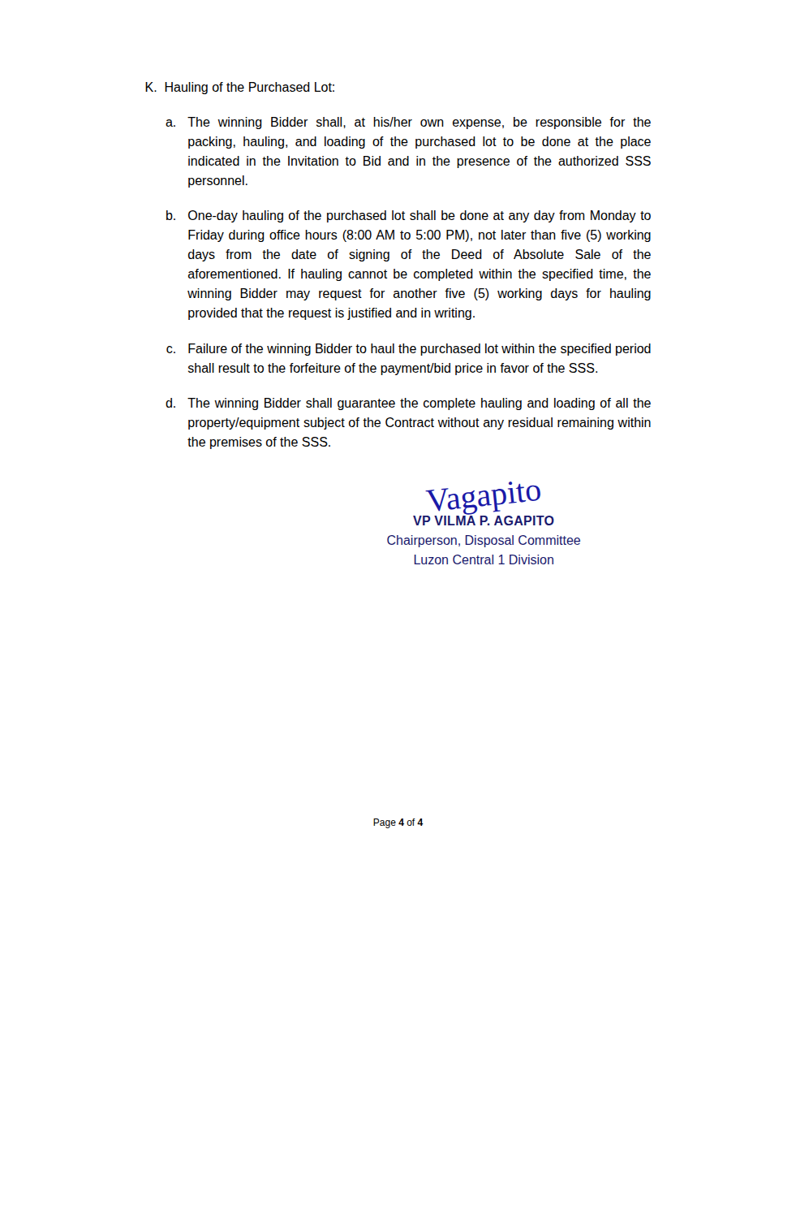K. Hauling of the Purchased Lot:
The winning Bidder shall, at his/her own expense, be responsible for the packing, hauling, and loading of the purchased lot to be done at the place indicated in the Invitation to Bid and in the presence of the authorized SSS personnel.
One-day hauling of the purchased lot shall be done at any day from Monday to Friday during office hours (8:00 AM to 5:00 PM), not later than five (5) working days from the date of signing of the Deed of Absolute Sale of the aforementioned. If hauling cannot be completed within the specified time, the winning Bidder may request for another five (5) working days for hauling provided that the request is justified and in writing.
Failure of the winning Bidder to haul the purchased lot within the specified period shall result to the forfeiture of the payment/bid price in favor of the SSS.
The winning Bidder shall guarantee the complete hauling and loading of all the property/equipment subject of the Contract without any residual remaining within the premises of the SSS.
Vagapito
VP VILMA P. AGAPITO
Chairperson, Disposal Committee
Luzon Central 1 Division
Page 4 of 4